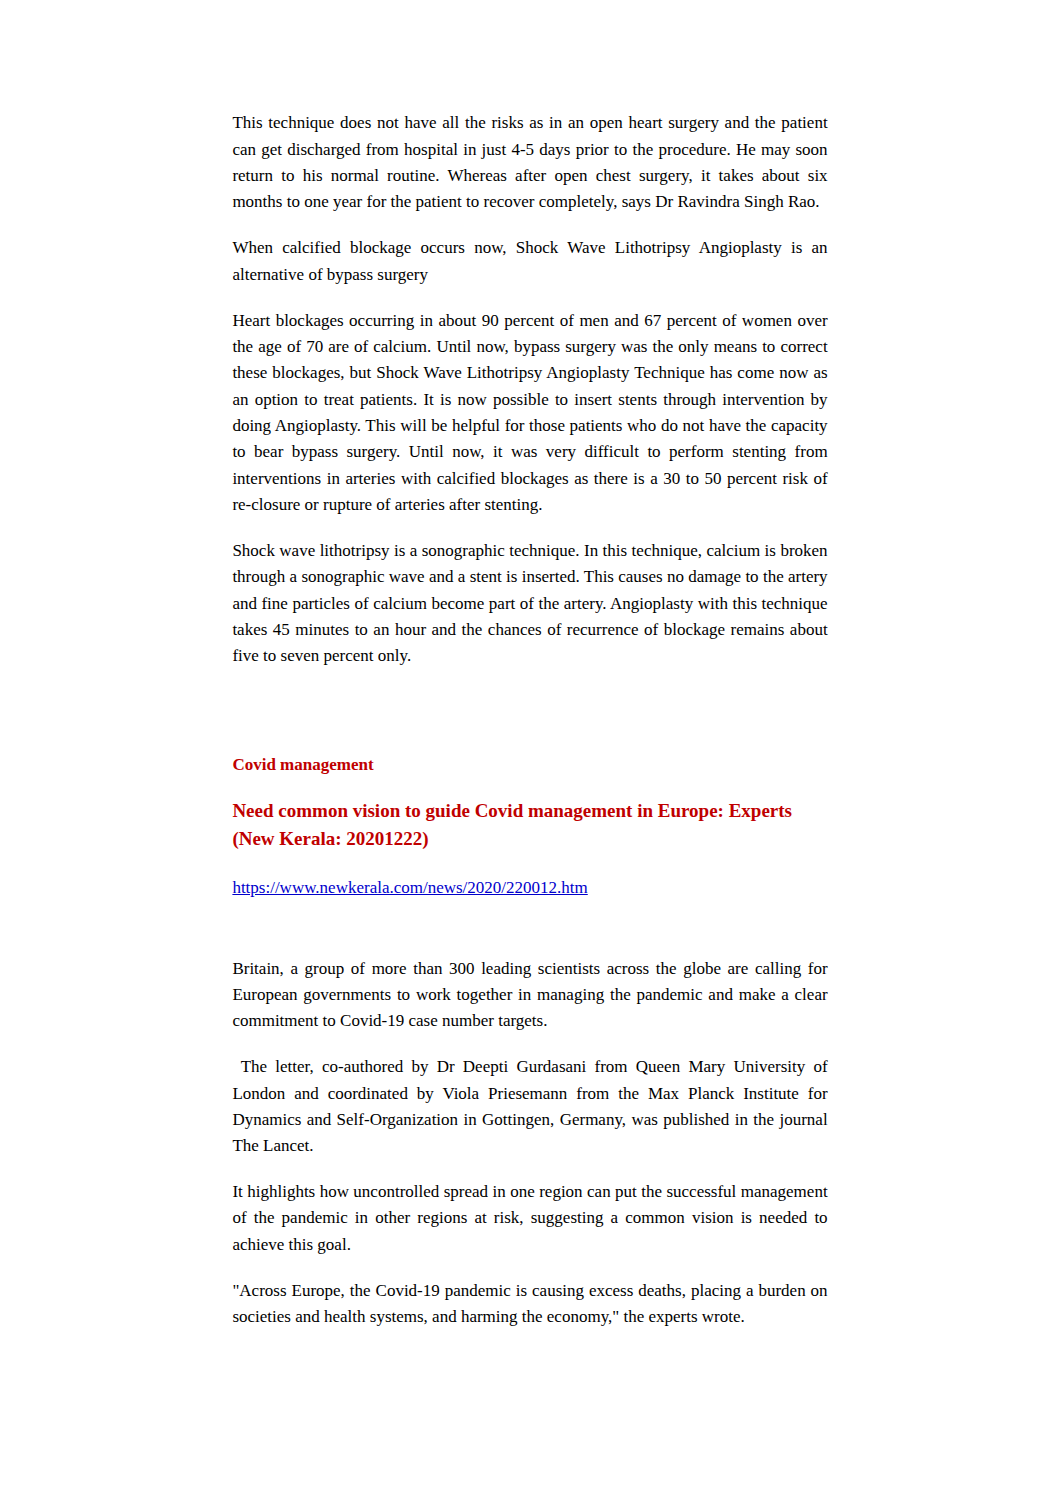This technique does not have all the risks as in an open heart surgery and the patient can get discharged from hospital in just 4-5 days prior to the procedure. He may soon return to his normal routine. Whereas after open chest surgery, it takes about six months to one year for the patient to recover completely, says Dr Ravindra Singh Rao.
When calcified blockage occurs now, Shock Wave Lithotripsy Angioplasty is an alternative of bypass surgery
Heart blockages occurring in about 90 percent of men and 67 percent of women over the age of 70 are of calcium. Until now, bypass surgery was the only means to correct these blockages, but Shock Wave Lithotripsy Angioplasty Technique has come now as an option to treat patients. It is now possible to insert stents through intervention by doing Angioplasty. This will be helpful for those patients who do not have the capacity to bear bypass surgery. Until now, it was very difficult to perform stenting from interventions in arteries with calcified blockages as there is a 30 to 50 percent risk of re-closure or rupture of arteries after stenting.
Shock wave lithotripsy is a sonographic technique. In this technique, calcium is broken through a sonographic wave and a stent is inserted. This causes no damage to the artery and fine particles of calcium become part of the artery. Angioplasty with this technique takes 45 minutes to an hour and the chances of recurrence of blockage remains about five to seven percent only.
Covid management
Need common vision to guide Covid management in Europe: Experts (New Kerala: 20201222)
https://www.newkerala.com/news/2020/220012.htm
Britain, a group of more than 300 leading scientists across the globe are calling for European governments to work together in managing the pandemic and make a clear commitment to Covid-19 case number targets.
The letter, co-authored by Dr Deepti Gurdasani from Queen Mary University of London and coordinated by Viola Priesemann from the Max Planck Institute for Dynamics and Self-Organization in Gottingen, Germany, was published in the journal The Lancet.
It highlights how uncontrolled spread in one region can put the successful management of the pandemic in other regions at risk, suggesting a common vision is needed to achieve this goal.
"Across Europe, the Covid-19 pandemic is causing excess deaths, placing a burden on societies and health systems, and harming the economy," the experts wrote.